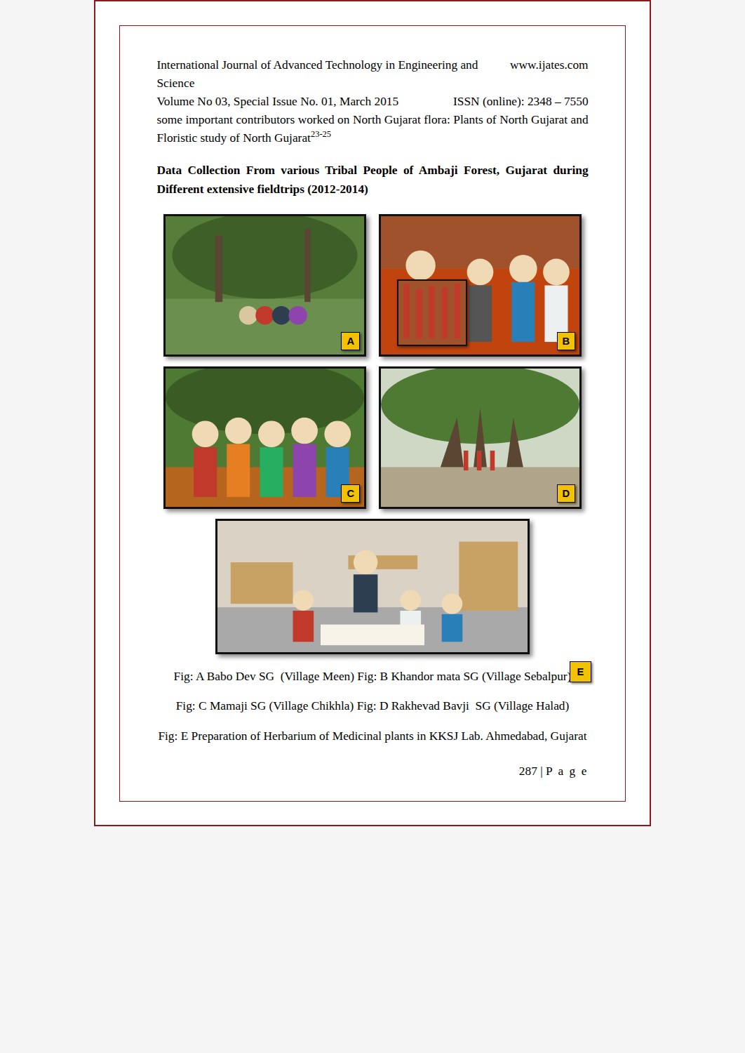International Journal of Advanced Technology in Engineering and Science www.ijates.com
Volume No 03, Special Issue No. 01, March 2015 ISSN (online): 2348 – 7550
some important contributors worked on North Gujarat flora: Plants of North Gujarat and Floristic study of North Gujarat23-25
Data Collection From various Tribal People of Ambaji Forest, Gujarat during Different extensive fieldtrips (2012-2014)
A
B
C
D
E
Fig: A Babo Dev SG (Village Meen) Fig: B Khandor mata SG (Village Sebalpur)
Fig: C Mamaji SG (Village Chikhla) Fig: D Rakhevad Bavji SG (Village Halad)
Fig: E Preparation of Herbarium of Medicinal plants in KKSJ Lab. Ahmedabad, Gujarat
287 | P a g e